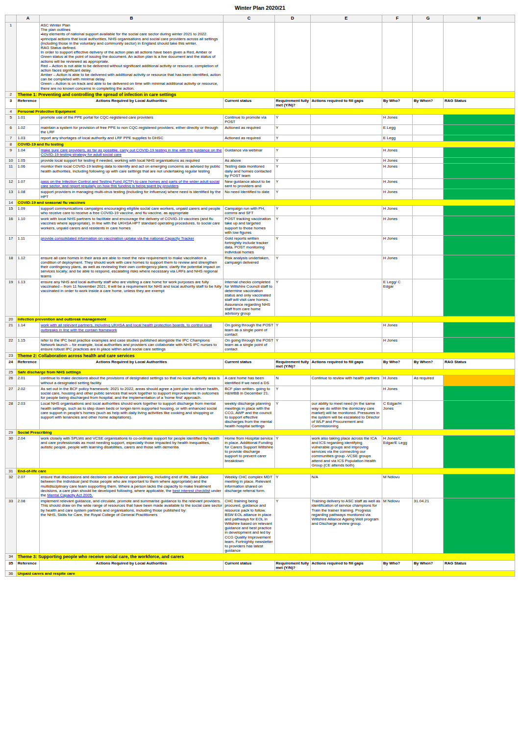Winter Plan 2020/21
| | A | B | C | D | E | F | G | H |
| --- | --- | --- | --- | --- | --- | --- | --- | --- |
| 1 | | ASC Winter Plan The plan outlines •key elements of national support available for the social care sector during winter 2021 to 2022. •principal actions that local authorities, NHS organisations and social care providers across all settings (including those in the voluntary and community sector) in England should take this winter. RAG Status defined. In order to support effective delivery of the action plan all actions have been given a Red, Amber or Green status at the point of issuing the document. An action plan is a live document and the status of actions will be reviewed as appropriate. Red – Action is not able to be delivered without significant additional activity or resource, completion of action faces significant delay. Amber – Action is able to be delivered with additional activity or resource that has been identified, action can be completed with minimal delay. Green – Action is on track and able to be delivered on time with minimal additional activity or resource, there are no known concerns in completing the action. | | | | | | |
| 2 | Theme 1: Preventing and controlling the spread of infection in care settings |
| 3 | Reference | Actions Required by Local Authorities | Current status | Requirement fully met (Y/N)? | Actions required to fill gaps | By Who? | By When? | RAG Status |
| 4 | Personal Protective Equipment |
| 5 | 1.01 | promote use of the PPE portal for CQC-registered care providers | Continue to promote via POST | Y | | H Jones | | |
| 6 | 1.02 | maintain a system for provision of free PPE to non CQC-registered providers, either directly or through the LRF | Actioned as required | Y | | E Legg | | |
| 7 | 1.03 | report any shortages of local authority and LRF PPE supplies to DHSC | Actioned as required | Y | | E Legg | | |
| 8 | COVID-19 and flu testing |
| 9 | 1.04 | make sure care providers, as far as possible, carry out COVID-19 testing in line with the guidance on the COVID-19 testing strategy for adult social care | Guidance via webinar | Y | | H Jones | | |
| 10 | 1.05 | provide local support for testing if needed, working with local NHS organisations as required | As above | Y | | H Jones | | |
| 11 | 1.06 | monitor their local COVID-19 testing data to identify and act on emerging concerns as advised by public health authorities, including following up with care settings that are not undertaking regular testing | Testing data monitored daily and homes contacted by POST team | Y | | H Jones | | |
| 12 | 1.07 | pass on the Infection Control and Testing Fund (ICTF) to care homes and parts of the wider adult social care sector, and report regularly on how this funding is being spent by providers | New guidance about to be sent to providers and | Y | | H Jones | | |
| 13 | 1.08 | support providers in managing multi-virus testing (including for influenza) where need is identified by the HPT | No need identified to date | Y | | H Jones | | |
| 14 | COVID-19 and seasonal flu vaccines |
| 15 | 1.09 | support communications campaigns encouraging eligible social care workers, unpaid carers and people who receive care to receive a free COVID-19 vaccine, and flu vaccine, as appropriate | Campaign run with PH, comms and SFT | Y | | H Jones | | |
| 16 | 1.10 | work with local NHS partners to facilitate and encourage the delivery of COVID-19 vaccines (and flu vaccines where appropriate), in line with the UKHSA HPT standard operating procedures, to social care workers, unpaid carers and residents in care homes | POST tracking vaccination take up and targeted support to those homes with low figures | Y | | H Jones | | |
| 17 | 1.11 | provide consolidated information on vaccination uptake via the national Capacity Tracker | Gold reports written fortnightly include tracker data. POST monitoring individual homes | Y | | H Jones | | |
| 18 | 1.12 | ensure all care homes in their area are able to meet the new requirement to make vaccination a condition of deployment. They should work with care homes to support them to review and strengthen their contingency plans, as well as reviewing their own contingency plans; clarify the potential impact on services locally; and be able to respond, escalating risks where necessary via LRFs and NHS regional teams | Risk analysis undertaken, campaign delivered | Y | | H Jones | | |
| 19 | 1.13 | ensure any NHS and local authority staff who are visiting a care home for work purposes are fully vaccinated – from 11 November 2021, it will be a requirement for NHS and local authority staff to be fully vaccinated in order to work inside a care home, unless they are exempt | Internal checks completed for Wiltshire Council staff to determine vaccination status and only vaccinated staff will visit care homes. Assurance regarding NHS staff from care home advisory group | Y | | E Legg/ C Edgar | | |
| 20 | Infection prevention and outbreak management |
| 21 | 1.14 | work with all relevant partners, including UKHSA and local health protection boards, to control local outbreaks in line with the contain framework | On going through the POST team as a single point of contact | Y | | H Jones | | |
| 22 | 1.15 | refer to the IPC best practice examples and case studies published alongside the IPC Champions Network launch – for example, local authorities and providers can collaborate with NHS IPC nurses to ensure robust IPC practices are in place within adult social care settings | On going through the POST team as a single point of contact | Y | | H Jones | | |
| 23 | Theme 2: Collaboration across health and care services |
| 24 | Reference | Actions Required by Local Authorities | Current status | Requirement fully met (Y/N)? | Actions required to fill gaps | By Who? | By When? | RAG Status |
| 25 | Safe discharge from NHS settings |
| 26 | 2.01 | continue to make decisions about the provisions of designated settings so that no local authority area is without a designated setting facility. | A care home has been identified if we need a DS | N | Continue to review with health partners | H Jones | As required | |
| 27 | 2.02 | As set out in the BCF policy framework: 2021 to 2022, areas should agree a joint plan to deliver health, social care, housing and other public services that work together to support improvements in outcomes for people being discharged from hospital, and the implementation of a 'home first' approach. | BCF plan written- going to H&WBB in December 21. | Y | | H Jones | | |
| 28 | 2.03 | Local NHS organisations and local authorities should work together to support discharge from mental health settings, such as to step down beds or longer-term supported housing, or with enhanced social care support in people's homes (such as help with daily living activities like cooking and shopping or support with tenancies and other home adaptations). | weekly discharge planning meetings in place with the CCG, AWP and the council to support effective discharges from the mental health hospital settings | Y | our ability to meet need (in the same way we do within the domiciary care market) will be monitored. Pressures in the system will be escalated to Director of WLP and Procurement and Commissioning | C Edgar/H Jones | | |
| 29 | Social Prescribing |
| 30 | 2.04 | work closely with SPLWs and VCSE organisations to co-ordinate support for people identified by health and care professionals as most needing support, especially those impacted by health inequalities, autistic people, people with learning disabilities, carers and those with dementia | Home from Hospital service in place. Additional Funding for Carers Support Wiltshire to provide discharge support to prevent carer breakdown | Y | work also taking place across the ICA and ICS regarding identifying vulnerable groups and improving services via the connecting our communities group -VCSE groups attend and via ICS Population Health Group (CE attends both) | H Jones/C Edgar/E Legg | | |
| 31 | End-of-life care |
| 32 | 2.07 | ensure that discussions and decisions on advance care planning, including end of life, take place between the individual (and those people who are important to them where appropriate) and the multidisciplinary care team supporting them. Where a person lacks the capacity to make treatment decisions, a care plan should be developed following, where applicable, the best interest checklist under the Mental Capacity Act 2005. | Weekly CHC complex MDT meeting in place. Relevant information shared on discharge referral form. | Y | N/A | M Ndlovu | | |
| 33 | 2.08 | implement relevant guidance, and circulate, promote and summarise guidance to the relevant providers. This should draw on the wide range of resources that have been made available to the social care sector by health and care system partners and organisations, including those published by: the NHS, Skills for Care, the Royal College of General Practitioners | CHC training being procured, guidance and resource pack to follow. BSW EOL alliance in place and pathways for EOL in Wiltshire based on relevant guidance and best practice in development and led by CCG Quality Improvement team. Fortnightly newsletter to providers has latest guidance | Y | Training delivery to ASC staff as well as identification of service champions for Train the trainer training. Progress regarding pathways monitored via Wiltshire Alliance Ageing Well program and Discharge review group. | M Ndlovu | 31.04.21 | |
| 34 | Theme 3: Supporting people who receive social care, the workforce, and carers |
| 35 | Reference | Actions Required by Local Authorities | Current status | Requirement fully met (Y/N)? | Actions required to fill gaps | By Who? | By When? | RAG Status |
| 36 | Unpaid carers and respite care |